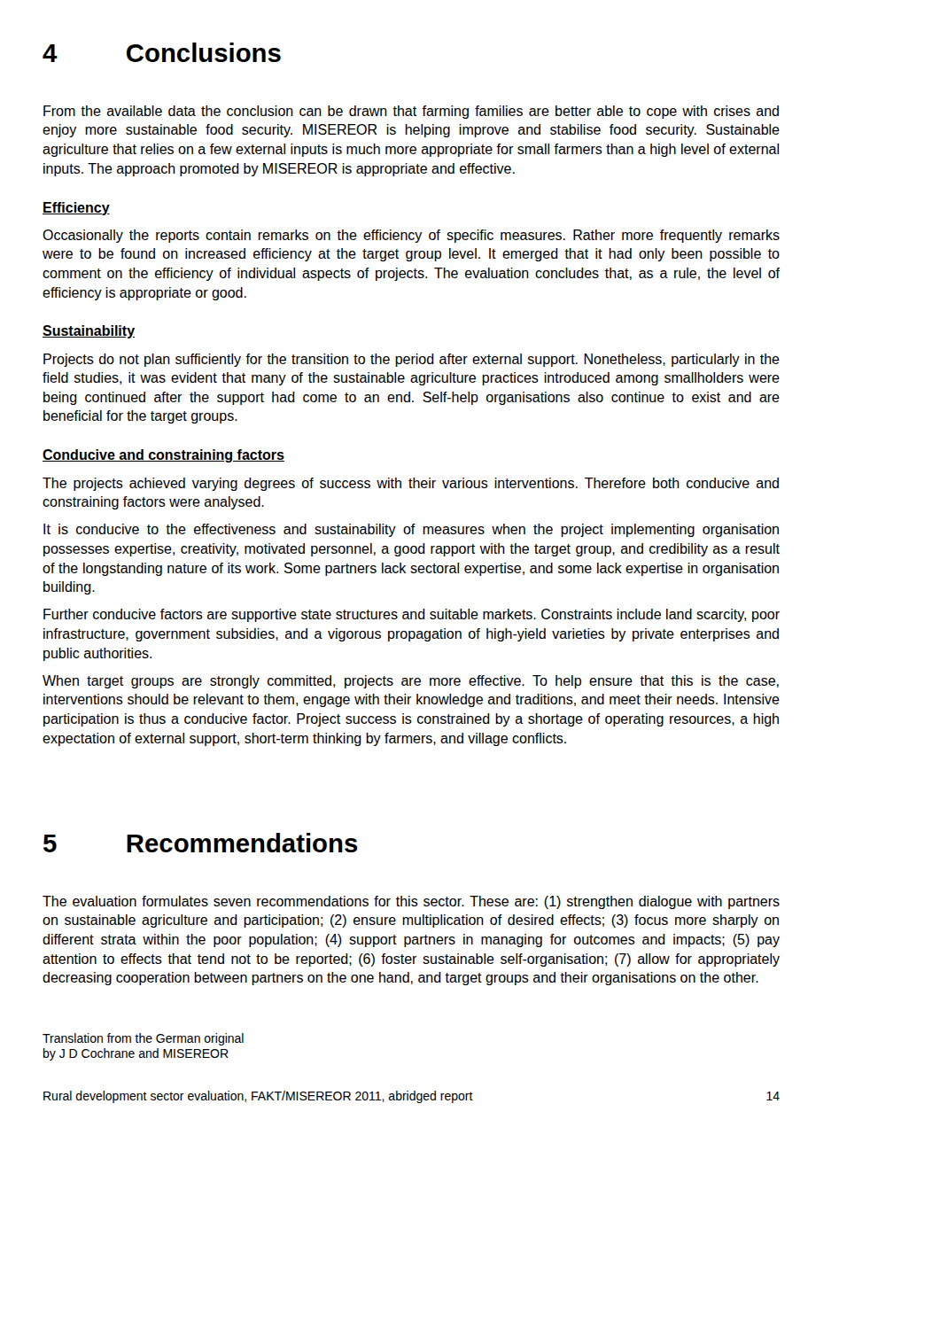4 Conclusions
From the available data the conclusion can be drawn that farming families are better able to cope with crises and enjoy more sustainable food security. MISEREOR is helping improve and stabilise food security. Sustainable agriculture that relies on a few external inputs is much more appropriate for small farmers than a high level of external inputs. The approach promoted by MISEREOR is appropriate and effective.
Efficiency
Occasionally the reports contain remarks on the efficiency of specific measures. Rather more frequently remarks were to be found on increased efficiency at the target group level. It emerged that it had only been possible to comment on the efficiency of individual aspects of projects. The evaluation concludes that, as a rule, the level of efficiency is appropriate or good.
Sustainability
Projects do not plan sufficiently for the transition to the period after external support. Nonetheless, particularly in the field studies, it was evident that many of the sustainable agriculture practices introduced among smallholders were being continued after the support had come to an end. Self-help organisations also continue to exist and are beneficial for the target groups.
Conducive and constraining factors
The projects achieved varying degrees of success with their various interventions. Therefore both conducive and constraining factors were analysed.
It is conducive to the effectiveness and sustainability of measures when the project implementing organisation possesses expertise, creativity, motivated personnel, a good rapport with the target group, and credibility as a result of the longstanding nature of its work. Some partners lack sectoral expertise, and some lack expertise in organisation building.
Further conducive factors are supportive state structures and suitable markets. Constraints include land scarcity, poor infrastructure, government subsidies, and a vigorous propagation of high-yield varieties by private enterprises and public authorities.
When target groups are strongly committed, projects are more effective. To help ensure that this is the case, interventions should be relevant to them, engage with their knowledge and traditions, and meet their needs. Intensive participation is thus a conducive factor. Project success is constrained by a shortage of operating resources, a high expectation of external support, short-term thinking by farmers, and village conflicts.
5 Recommendations
The evaluation formulates seven recommendations for this sector. These are: (1) strengthen dialogue with partners on sustainable agriculture and participation; (2) ensure multiplication of desired effects; (3) focus more sharply on different strata within the poor population; (4) support partners in managing for outcomes and impacts; (5) pay attention to effects that tend not to be reported; (6) foster sustainable self-organisation; (7) allow for appropriately decreasing cooperation between partners on the one hand, and target groups and their organisations on the other.
Translation from the German original
by J D Cochrane and MISEREOR
Rural development sector evaluation, FAKT/MISEREOR 2011, abridged report 14